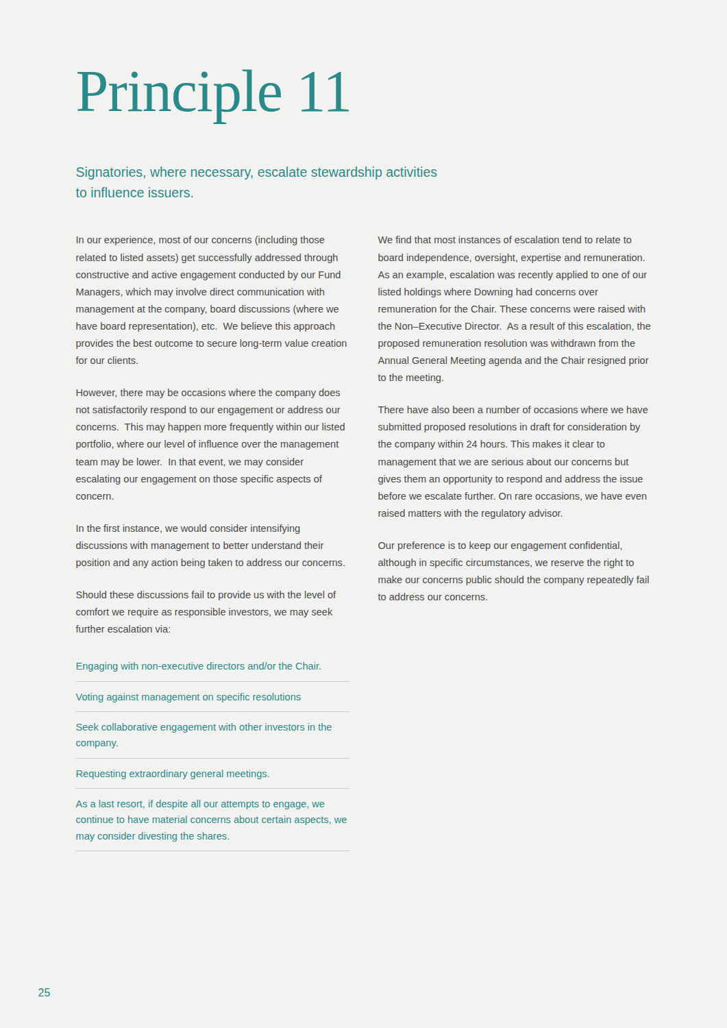Principle 11
Signatories, where necessary, escalate stewardship activities
to influence issuers.
In our experience, most of our concerns (including those related to listed assets) get successfully addressed through constructive and active engagement conducted by our Fund Managers, which may involve direct communication with management at the company, board discussions (where we have board representation), etc. We believe this approach provides the best outcome to secure long-term value creation for our clients.
However, there may be occasions where the company does not satisfactorily respond to our engagement or address our concerns. This may happen more frequently within our listed portfolio, where our level of influence over the management team may be lower. In that event, we may consider escalating our engagement on those specific aspects of concern.
In the first instance, we would consider intensifying discussions with management to better understand their position and any action being taken to address our concerns.
Should these discussions fail to provide us with the level of comfort we require as responsible investors, we may seek further escalation via:
Engaging with non-executive directors and/or the Chair.
Voting against management on specific resolutions
Seek collaborative engagement with other investors in the company.
Requesting extraordinary general meetings.
As a last resort, if despite all our attempts to engage, we continue to have material concerns about certain aspects, we may consider divesting the shares.
We find that most instances of escalation tend to relate to board independence, oversight, expertise and remuneration. As an example, escalation was recently applied to one of our listed holdings where Downing had concerns over remuneration for the Chair. These concerns were raised with the Non–Executive Director. As a result of this escalation, the proposed remuneration resolution was withdrawn from the Annual General Meeting agenda and the Chair resigned prior to the meeting.
There have also been a number of occasions where we have submitted proposed resolutions in draft for consideration by the company within 24 hours. This makes it clear to management that we are serious about our concerns but gives them an opportunity to respond and address the issue before we escalate further. On rare occasions, we have even raised matters with the regulatory advisor.
Our preference is to keep our engagement confidential, although in specific circumstances, we reserve the right to make our concerns public should the company repeatedly fail to address our concerns.
25